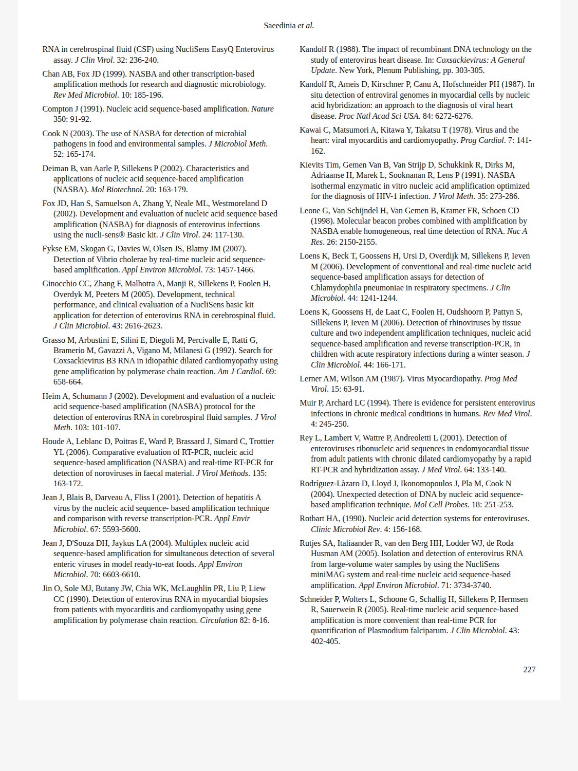Saeedinia et al.
RNA in cerebrospinal fluid (CSF) using NucliSens EasyQ Enterovirus assay. J Clin Virol. 32: 236-240.
Chan AB, Fox JD (1999). NASBA and other transcription-based amplification methods for research and diagnostic microbiology. Rev Med Microbiol. 10: 185-196.
Compton J (1991). Nucleic acid sequence-based amplification. Nature 350: 91-92.
Cook N (2003). The use of NASBA for detection of microbial pathogens in food and environmental samples. J Microbiol Meth. 52: 165-174.
Deiman B, van Aarle P, Sillekens P (2002). Characteristics and applications of nucleic acid sequence-baced amplification (NASBA). Mol Biotechnol. 20: 163-179.
Fox JD, Han S, Samuelson A, Zhang Y, Neale ML, Westmoreland D (2002). Development and evaluation of nucleic acid sequence based amplification (NASBA) for diagnosis of enterovirus infections using the nucli-sens® Basic kit. J Clin Virol. 24: 117-130.
Fykse EM, Skogan G, Davies W, Olsen JS, Blatny JM (2007). Detection of Vibrio cholerae by real-time nucleic acid sequence-based amplification. Appl Environ Microbiol. 73: 1457-1466.
Ginocchio CC, Zhang F, Malhotra A, Manji R, Sillekens P, Foolen H, Overdyk M, Peeters M (2005). Development, technical performance, and clinical evaluation of a NucliSens basic kit application for detection of enterovirus RNA in cerebrospinal fluid. J Clin Microbiol. 43: 2616-2623.
Grasso M, Arbustini E, Silini E, Diegoli M, Percivalle E, Ratti G, Bramerio M, Gavazzi A, Vigano M, Milanesi G (1992). Search for Coxsackievirus B3 RNA in idiopathic dilated cardiomyopathy using gene amplification by polymerase chain reaction. Am J Cardiol. 69: 658-664.
Heim A, Schumann J (2002). Development and evaluation of a nucleic acid sequence-based amplification (NASBA) protocol for the detection of enterovirus RNA in corebrospiral fluid samples. J Virol Meth. 103: 101-107.
Houde A, Leblanc D, Poitras E, Ward P, Brassard J, Simard C, Trottier YL (2006). Comparative evaluation of RT-PCR, nucleic acid sequence-based amplification (NASBA) and real-time RT-PCR for detection of noroviruses in faecal material. J Virol Methods. 135: 163-172.
Jean J, Blais B, Darveau A, Fliss I (2001). Detection of hepatitis A virus by the nucleic acid sequence- based amplification technique and comparison with reverse transcription-PCR. Appl Envir Microbiol. 67: 5593-5600.
Jean J, D'Souza DH, Jaykus LA (2004). Multiplex nucleic acid sequence-based amplification for simultaneous detection of several enteric viruses in model ready-to-eat foods. Appl Environ Microbiol. 70: 6603-6610.
Jin O, Sole MJ, Butany JW, Chia WK, McLaughlin PR, Liu P, Liew CC (1990). Detection of enterovirus RNA in myocardial biopsies from patients with myocarditis and cardiomyopathy using gene amplification by polymerase chain reaction. Circulation 82: 8-16.
Kandolf R (1988). The impact of recombinant DNA technology on the study of enterovirus heart disease. In: Coxsackievirus: A General Update. New York, Plenum Publishing, pp. 303-305.
Kandolf R, Ameis D, Kirschner P, Canu A, Hofschneider PH (1987). In situ detection of entroviral genomes in myocardial cells by nucleic acid hybridization: an approach to the diagnosis of viral heart disease. Proc Natl Acad Sci USA. 84: 6272-6276.
Kawai C, Matsumori A, Kitawa Y, Takatsu T (1978). Virus and the heart: viral myocarditis and cardiomyopathy. Prog Cardiol. 7: 141-162.
Kievits Tim, Gemen Van B, Van Strijp D, Schukkink R, Dirks M, Adriaanse H, Marek L, Sooknanan R, Lens P (1991). NASBA isothermal enzymatic in vitro nucleic acid amplification optimized for the diagnosis of HIV-1 infection. J Virol Meth. 35: 273-286.
Leone G, Van Schijndel H, Van Gemen B, Kramer FR, Schoen CD (1998). Molecular beacon probes combined with amplification by NASBA enable homogeneous, real time detection of RNA. Nuc A Res. 26: 2150-2155.
Loens K, Beck T, Goossens H, Ursi D, Overdijk M, Sillekens P, Ieven M (2006). Development of conventional and real-time nucleic acid sequence-based amplification assays for detection of Chlamydophila pneumoniae in respiratory specimens. J Clin Microbiol. 44: 1241-1244.
Loens K, Goossens H, de Laat C, Foolen H, Oudshoorn P, Pattyn S, Sillekens P, Ieven M (2006). Detection of rhinoviruses by tissue culture and two independent amplification techniques, nucleic acid sequence-based amplification and reverse transcription-PCR, in children with acute respiratory infections during a winter season. J Clin Microbiol. 44: 166-171.
Lerner AM, Wilson AM (1987). Virus Myocardiopathy. Prog Med Virol. 15: 63-91.
Muir P, Archard LC (1994). There is evidence for persistent enterovirus infections in chronic medical conditions in humans. Rev Med Virol. 4: 245-250.
Rey L, Lambert V, Wattre P, Andreoletti L (2001). Detection of enteroviruses ribonucleic acid sequences in endomyocardial tissue from adult patients with chronic dilated cardiomyopathy by a rapid RT-PCR and hybridization assay. J Med Virol. 64: 133-140.
Rodríguez-Làzaro D, Lloyd J, Ikonomopoulos J, Pla M, Cook N (2004). Unexpected detection of DNA by nucleic acid sequence-based amplification technique. Mol Cell Probes. 18: 251-253.
Rotbart HA, (1990). Nucleic acid detection systems for enteroviruses. Clinic Microbiol Rev. 4: 156-168.
Rutjes SA, Italiaander R, van den Berg HH, Lodder WJ, de Roda Husman AM (2005). Isolation and detection of enterovirus RNA from large-volume water samples by using the NucliSens miniMAG system and real-time nucleic acid sequence-based amplification. Appl Environ Microbiol. 71: 3734-3740.
Schneider P, Wolters L, Schoone G, Schallig H, Sillekens P, Hermsen R, Sauerwein R (2005). Real-time nucleic acid sequence-based amplification is more convenient than real-time PCR for quantification of Plasmodium falciparum. J Clin Microbiol. 43: 402-405.
227